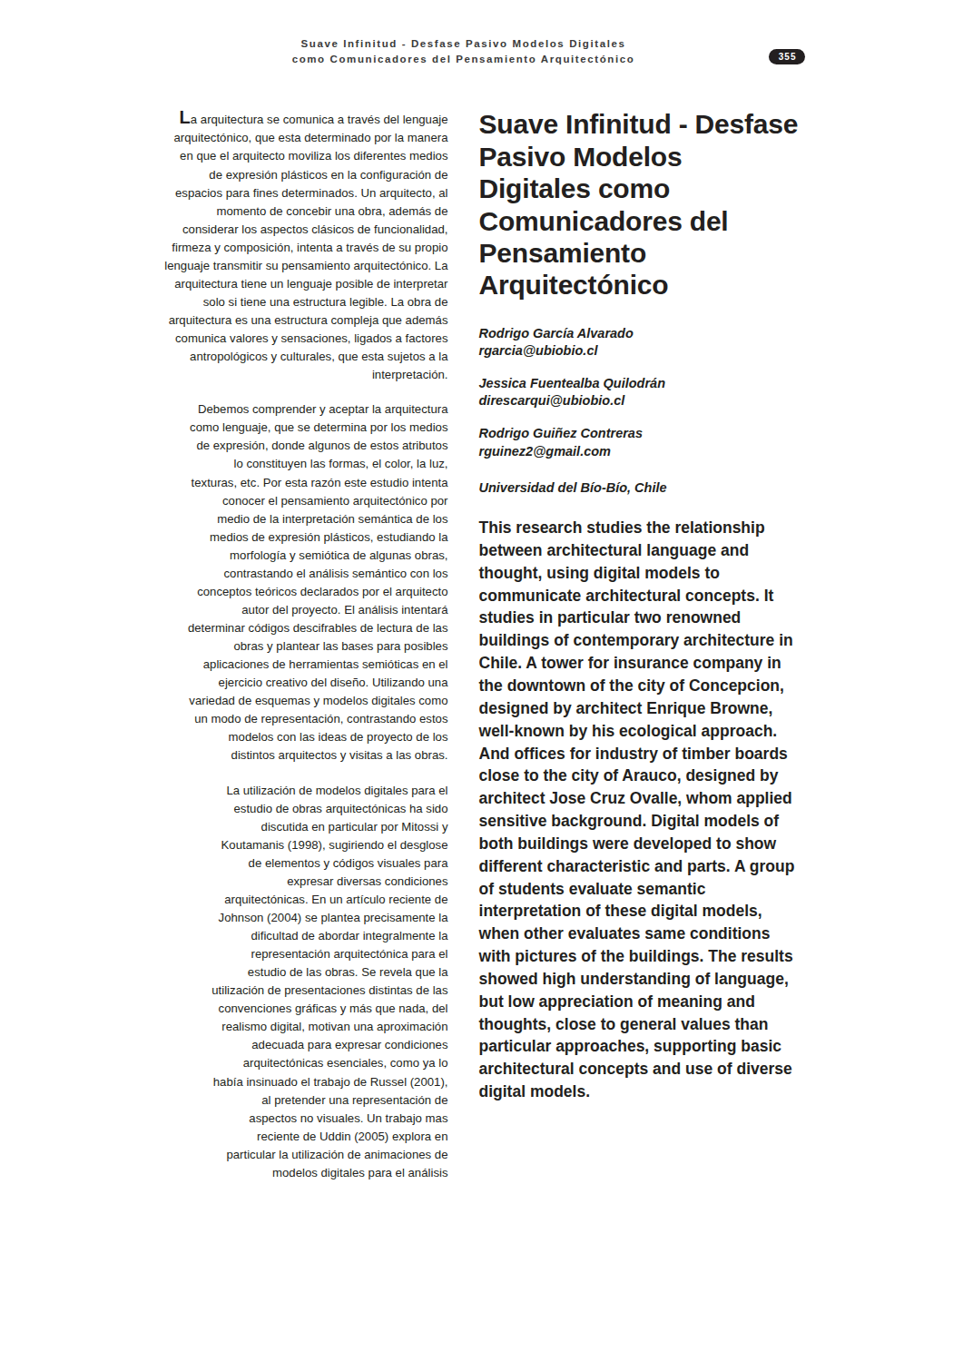Suave Infinitud - Desfase Pasivo Modelos Digitales
como Comunicadores del Pensamiento Arquitectónico
355
La arquitectura se comunica a través del lenguaje arquitectónico, que esta determinado por la manera en que el arquitecto moviliza los diferentes medios de expresión plásticos en la configuración de espacios para fines determinados. Un arquitecto, al momento de concebir una obra, además de considerar los aspectos clásicos de funcionalidad, firmeza y composición, intenta a través de su propio lenguaje transmitir su pensamiento arquitectónico. La arquitectura tiene un lenguaje posible de interpretar solo si tiene una estructura legible. La obra de arquitectura es una estructura compleja que además comunica valores y sensaciones, ligados a factores antropológicos y culturales, que esta sujetos a la interpretación.
Debemos comprender y aceptar la arquitectura como lenguaje, que se determina por los medios de expresión, donde algunos de estos atributos lo constituyen las formas, el color, la luz, texturas, etc. Por esta razón este estudio intenta conocer el pensamiento arquitectónico por medio de la interpretación semántica de los medios de expresión plásticos, estudiando la morfología y semiótica de algunas obras, contrastando el análisis semántico con los conceptos teóricos declarados por el arquitecto autor del proyecto. El análisis intentará determinar códigos descifrables de lectura de las obras y plantear las bases para posibles aplicaciones de herramientas semióticas en el ejercicio creativo del diseño. Utilizando una variedad de esquemas y modelos digitales como un modo de representación, contrastando estos modelos con las ideas de proyecto de los distintos arquitectos y visitas a las obras.
La utilización de modelos digitales para el estudio de obras arquitectónicas ha sido discutida en particular por Mitossi y Koutamanis (1998), sugiriendo el desglose de elementos y códigos visuales para expresar diversas condiciones arquitectónicas. En un artículo reciente de Johnson (2004) se plantea precisamente la dificultad de abordar integralmente la representación arquitectónica para el estudio de las obras. Se revela que la utilización de presentaciones distintas de las convenciones gráficas y más que nada, del realismo digital, motivan una aproximación adecuada para expresar condiciones arquitectónicas esenciales, como ya lo había insinuado el trabajo de Russel (2001), al pretender una representación de aspectos no visuales. Un trabajo mas reciente de Uddin (2005) explora en particular la utilización de animaciones de modelos digitales para el análisis
Suave Infinitud - Desfase Pasivo Modelos Digitales como Comunicadores del Pensamiento Arquitectónico
Rodrigo García Alvarado
rgarcia@ubiobio.cl
Jessica Fuentealba Quilodrán
direscarqui@ubiobio.cl
Rodrigo Guiñez Contreras
rguinez2@gmail.com
Universidad del Bío-Bío, Chile
This research studies the relationship between architectural language and thought, using digital models to communicate architectural concepts. It studies in particular two renowned buildings of contemporary architecture in Chile. A tower for insurance company in the downtown of the city of Concepcion, designed by architect Enrique Browne, well-known by his ecological approach. And offices for industry of timber boards close to the city of Arauco, designed by architect Jose Cruz Ovalle, whom applied sensitive background. Digital models of both buildings were developed to show different characteristic and parts. A group of students evaluate semantic interpretation of these digital models, when other evaluates same conditions with pictures of the buildings. The results showed high understanding of language, but low appreciation of meaning and thoughts, close to general values than particular approaches, supporting basic architectural concepts and use of diverse digital models.